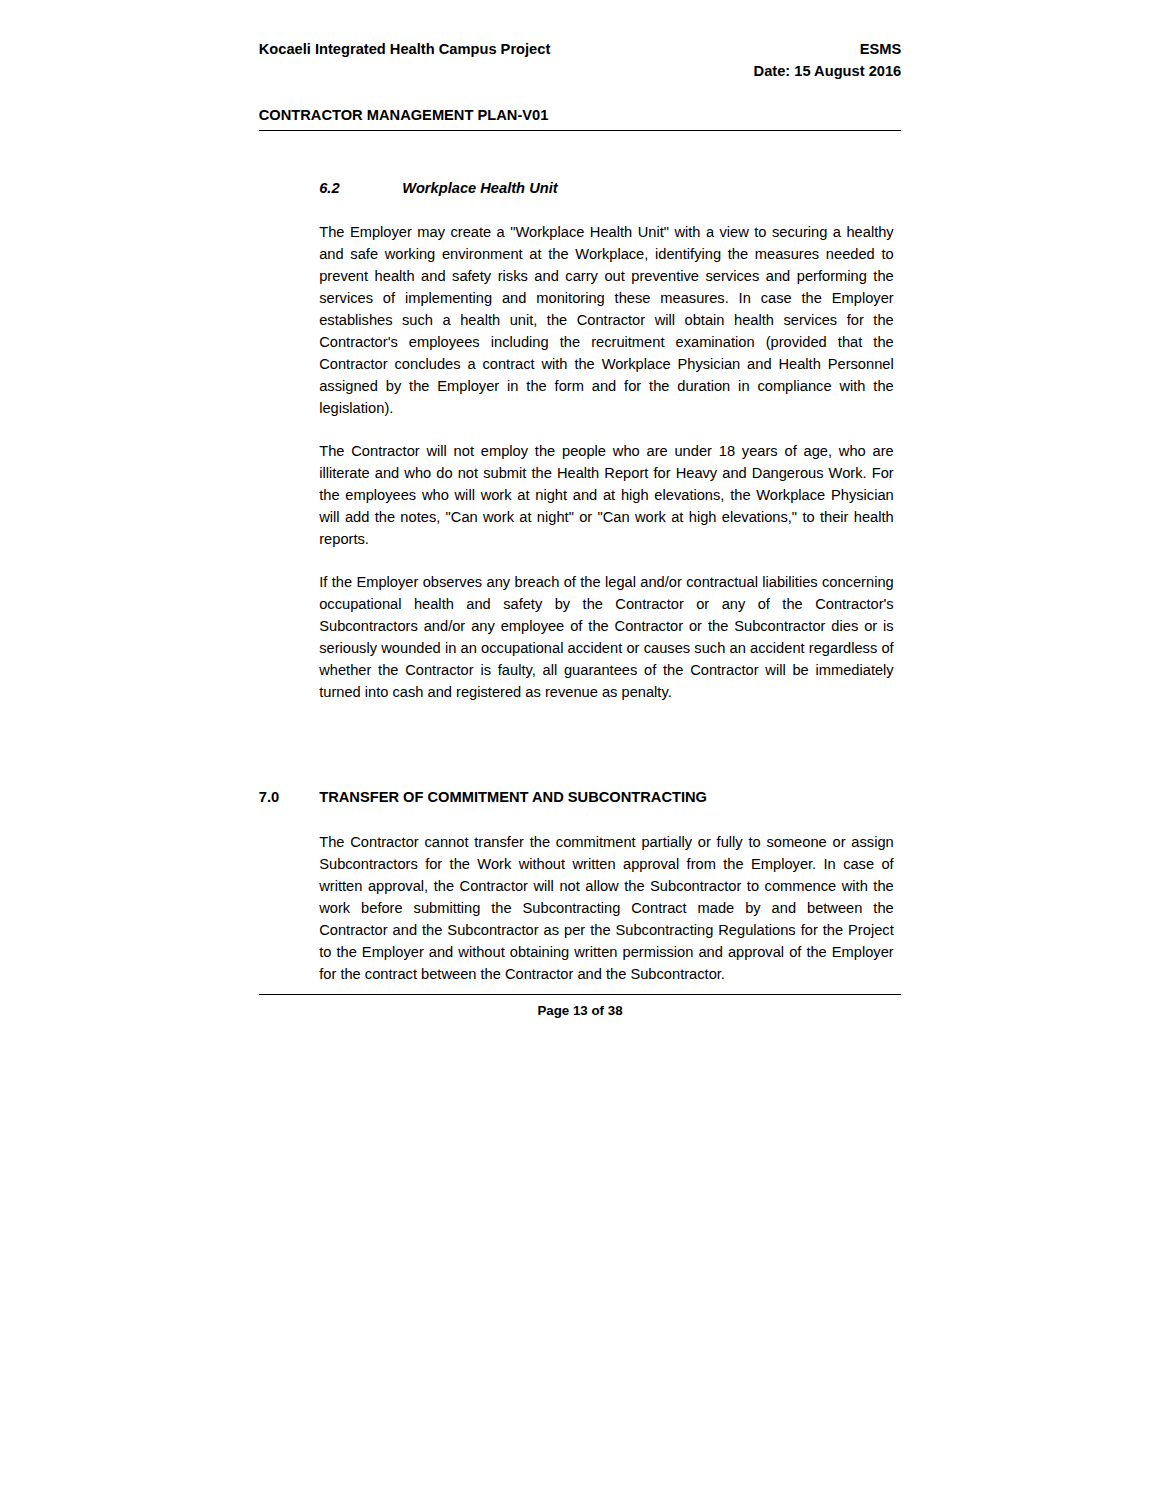Kocaeli Integrated Health Campus Project
ESMS
Date: 15 August 2016
CONTRACTOR MANAGEMENT PLAN-V01
6.2 Workplace Health Unit
The Employer may create a "Workplace Health Unit" with a view to securing a healthy and safe working environment at the Workplace, identifying the measures needed to prevent health and safety risks and carry out preventive services and performing the services of implementing and monitoring these measures. In case the Employer establishes such a health unit, the Contractor will obtain health services for the Contractor's employees including the recruitment examination (provided that the Contractor concludes a contract with the Workplace Physician and Health Personnel assigned by the Employer in the form and for the duration in compliance with the legislation).
The Contractor will not employ the people who are under 18 years of age, who are illiterate and who do not submit the Health Report for Heavy and Dangerous Work. For the employees who will work at night and at high elevations, the Workplace Physician will add the notes, "Can work at night" or "Can work at high elevations," to their health reports.
If the Employer observes any breach of the legal and/or contractual liabilities concerning occupational health and safety by the Contractor or any of the Contractor's Subcontractors and/or any employee of the Contractor or the Subcontractor dies or is seriously wounded in an occupational accident or causes such an accident regardless of whether the Contractor is faulty, all guarantees of the Contractor will be immediately turned into cash and registered as revenue as penalty.
7.0 TRANSFER OF COMMITMENT AND SUBCONTRACTING
The Contractor cannot transfer the commitment partially or fully to someone or assign Subcontractors for the Work without written approval from the Employer. In case of written approval, the Contractor will not allow the Subcontractor to commence with the work before submitting the Subcontracting Contract made by and between the Contractor and the Subcontractor as per the Subcontracting Regulations for the Project to the Employer and without obtaining written permission and approval of the Employer for the contract between the Contractor and the Subcontractor.
Page 13 of 38